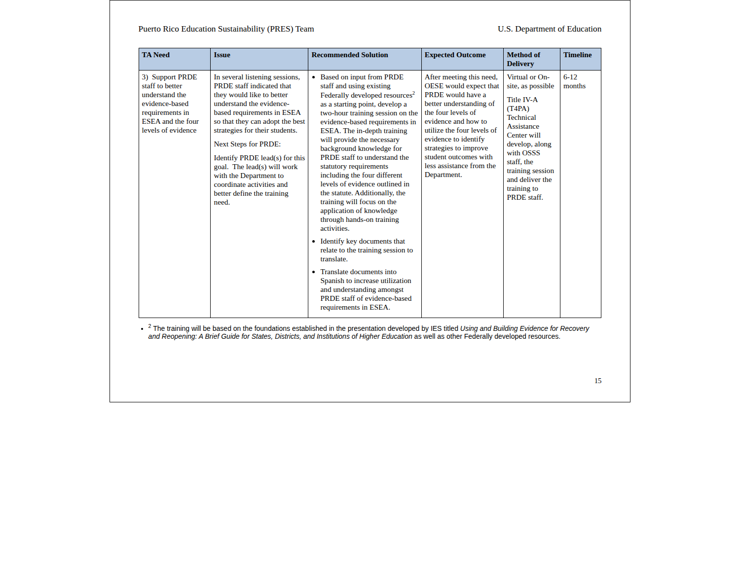Puerto Rico Education Sustainability (PRES) Team
U.S. Department of Education
| TA Need | Issue | Recommended Solution | Expected Outcome | Method of Delivery | Timeline |
| --- | --- | --- | --- | --- | --- |
| 3) Support PRDE staff to better understand the evidence-based requirements in ESEA and the four levels of evidence | In several listening sessions, PRDE staff indicated that they would like to better understand the evidence-based requirements in ESEA so that they can adopt the best strategies for their students. Next Steps for PRDE: Identify PRDE lead(s) for this goal. The lead(s) will work with the Department to coordinate activities and better define the training need. | Based on input from PRDE staff and using existing Federally developed resources 2 as a starting point, develop a two-hour training session on the evidence-based requirements in ESEA. The in-depth training will provide the necessary background knowledge for PRDE staff to understand the statutory requirements including the four different levels of evidence outlined in the statute. Additionally, the training will focus on the application of knowledge through hands-on training activities. Identify key documents that relate to the training session to translate. Translate documents into Spanish to increase utilization and understanding amongst PRDE staff of evidence-based requirements in ESEA. | After meeting this need, OESE would expect that PRDE would have a better understanding of the four levels of evidence and how to utilize the four levels of evidence to identify strategies to improve student outcomes with less assistance from the Department. | Virtual or On-site, as possible Title IV-A (T4PA) Technical Assistance Center will develop, along with OSSS staff, the training session and deliver the training to PRDE staff. | 6-12 months |
2 The training will be based on the foundations established in the presentation developed by IES titled Using and Building Evidence for Recovery and Reopening: A Brief Guide for States, Districts, and Institutions of Higher Education as well as other Federally developed resources.
15